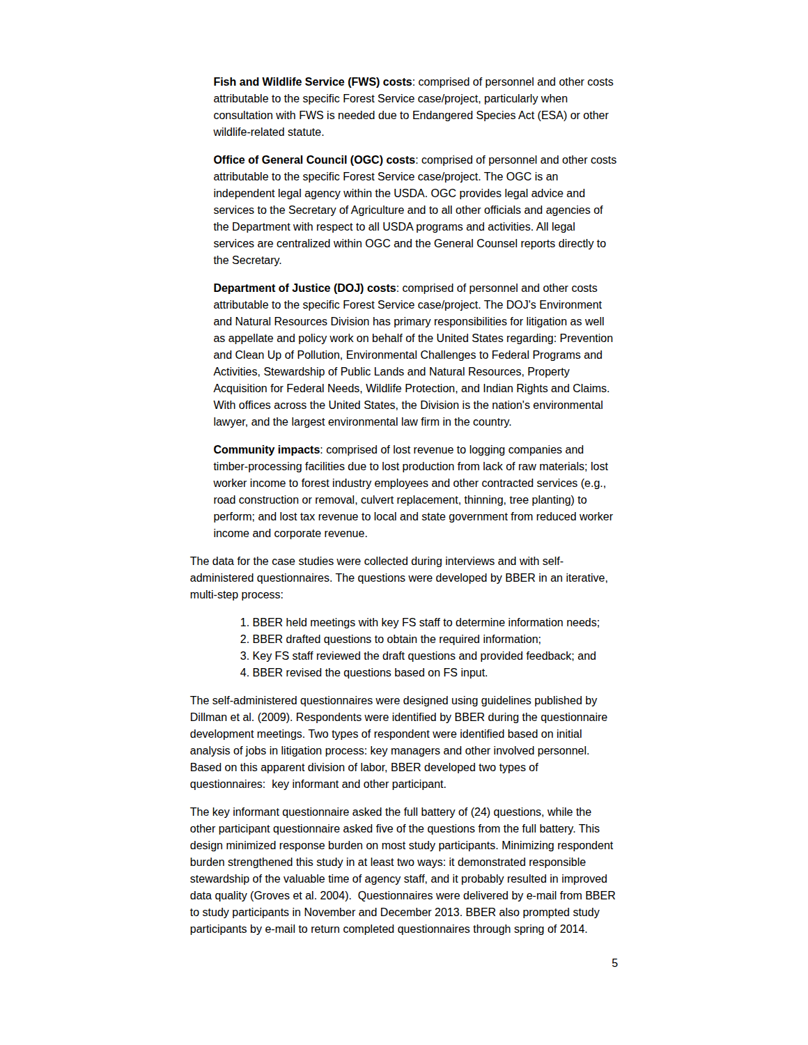Fish and Wildlife Service (FWS) costs: comprised of personnel and other costs attributable to the specific Forest Service case/project, particularly when consultation with FWS is needed due to Endangered Species Act (ESA) or other wildlife-related statute.
Office of General Council (OGC) costs: comprised of personnel and other costs attributable to the specific Forest Service case/project. The OGC is an independent legal agency within the USDA. OGC provides legal advice and services to the Secretary of Agriculture and to all other officials and agencies of the Department with respect to all USDA programs and activities. All legal services are centralized within OGC and the General Counsel reports directly to the Secretary.
Department of Justice (DOJ) costs: comprised of personnel and other costs attributable to the specific Forest Service case/project. The DOJ's Environment and Natural Resources Division has primary responsibilities for litigation as well as appellate and policy work on behalf of the United States regarding: Prevention and Clean Up of Pollution, Environmental Challenges to Federal Programs and Activities, Stewardship of Public Lands and Natural Resources, Property Acquisition for Federal Needs, Wildlife Protection, and Indian Rights and Claims. With offices across the United States, the Division is the nation's environmental lawyer, and the largest environmental law firm in the country.
Community impacts: comprised of lost revenue to logging companies and timber-processing facilities due to lost production from lack of raw materials; lost worker income to forest industry employees and other contracted services (e.g., road construction or removal, culvert replacement, thinning, tree planting) to perform; and lost tax revenue to local and state government from reduced worker income and corporate revenue.
The data for the case studies were collected during interviews and with self-administered questionnaires. The questions were developed by BBER in an iterative, multi-step process:
1. BBER held meetings with key FS staff to determine information needs;
2. BBER drafted questions to obtain the required information;
3. Key FS staff reviewed the draft questions and provided feedback; and
4. BBER revised the questions based on FS input.
The self-administered questionnaires were designed using guidelines published by Dillman et al. (2009). Respondents were identified by BBER during the questionnaire development meetings. Two types of respondent were identified based on initial analysis of jobs in litigation process: key managers and other involved personnel. Based on this apparent division of labor, BBER developed two types of questionnaires: key informant and other participant.
The key informant questionnaire asked the full battery of (24) questions, while the other participant questionnaire asked five of the questions from the full battery. This design minimized response burden on most study participants. Minimizing respondent burden strengthened this study in at least two ways: it demonstrated responsible stewardship of the valuable time of agency staff, and it probably resulted in improved data quality (Groves et al. 2004). Questionnaires were delivered by e-mail from BBER to study participants in November and December 2013. BBER also prompted study participants by e-mail to return completed questionnaires through spring of 2014.
5